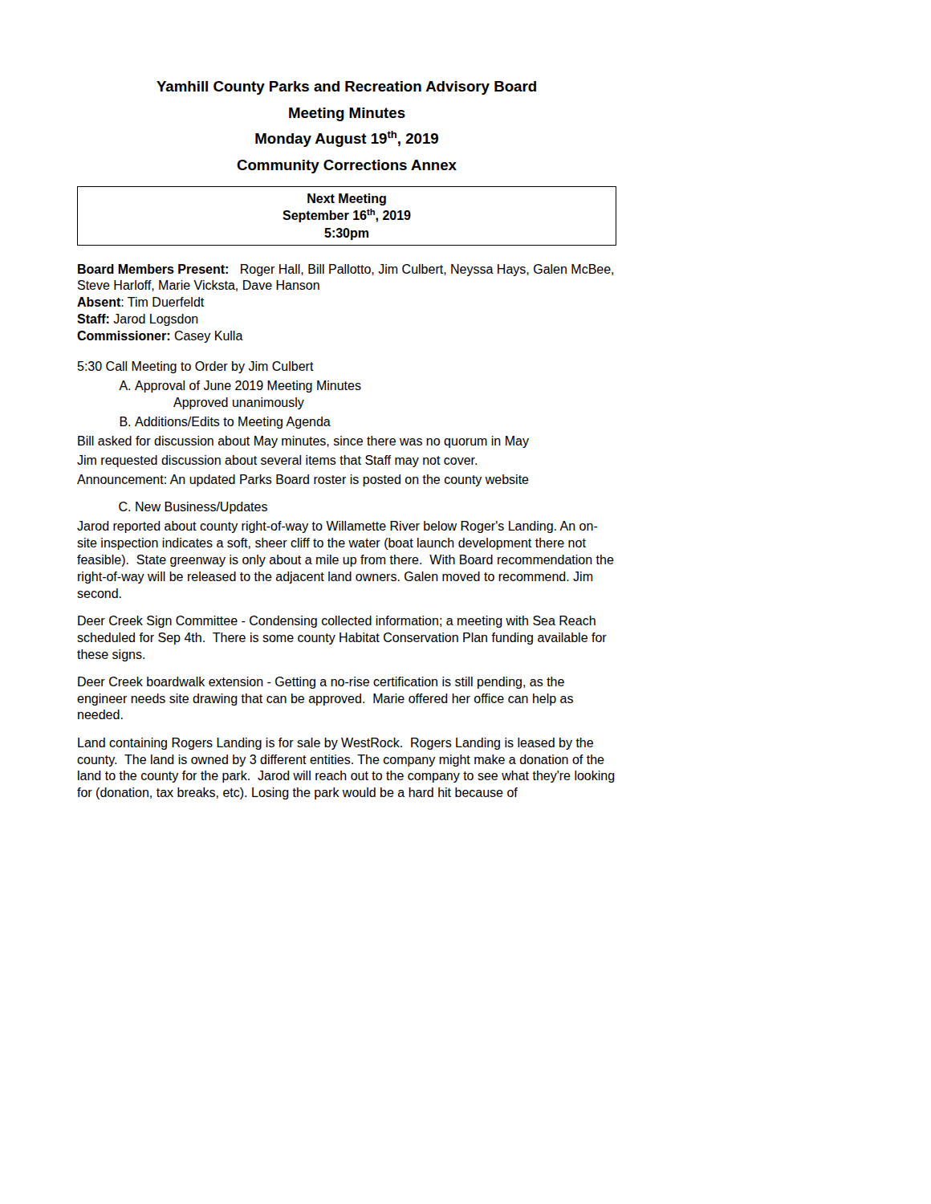Yamhill County Parks and Recreation Advisory Board
Meeting Minutes
Monday August 19th, 2019
Community Corrections Annex
Next Meeting
September 16th, 2019
5:30pm
Board Members Present: Roger Hall, Bill Pallotto, Jim Culbert, Neyssa Hays, Galen McBee, Steve Harloff, Marie Vicksta, Dave Hanson
Absent: Tim Duerfeldt
Staff: Jarod Logsdon
Commissioner: Casey Kulla
5:30 Call Meeting to Order by Jim Culbert
Approval of June 2019 Meeting Minutes
Approved unanimously
Additions/Edits to Meeting Agenda
Bill asked for discussion about May minutes, since there was no quorum in May
Jim requested discussion about several items that Staff may not cover.
Announcement: An updated Parks Board roster is posted on the county website
New Business/Updates
Jarod reported about county right-of-way to Willamette River below Roger's Landing. An on-site inspection indicates a soft, sheer cliff to the water (boat launch development there not feasible). State greenway is only about a mile up from there. With Board recommendation the right-of-way will be released to the adjacent land owners. Galen moved to recommend. Jim second.
Deer Creek Sign Committee - Condensing collected information; a meeting with Sea Reach scheduled for Sep 4th. There is some county Habitat Conservation Plan funding available for these signs.
Deer Creek boardwalk extension - Getting a no-rise certification is still pending, as the engineer needs site drawing that can be approved. Marie offered her office can help as needed.
Land containing Rogers Landing is for sale by WestRock. Rogers Landing is leased by the county. The land is owned by 3 different entities. The company might make a donation of the land to the county for the park. Jarod will reach out to the company to see what they're looking for (donation, tax breaks, etc). Losing the park would be a hard hit because of